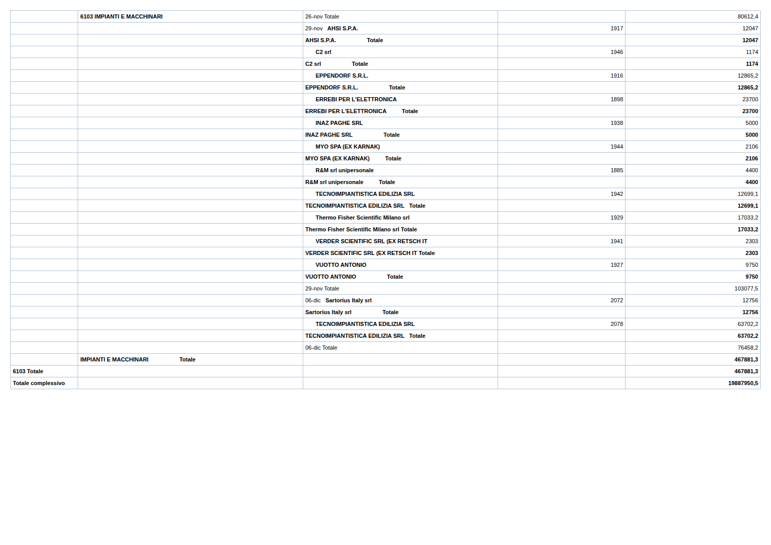| | 6103 IMPIANTI E MACCHINARI | 26-nov Totale | | 80612,4 |
| | | 29-nov AHSI S.P.A. | 1917 | 12047 |
| | | AHSI S.P.A. Totale | | 12047 |
| | | C2 srl | 1946 | 1174 |
| | | C2 srl Totale | | 1174 |
| | | EPPENDORF S.R.L. | 1916 | 12865,2 |
| | | EPPENDORF S.R.L. Totale | | 12865,2 |
| | | ERREBI PER L'ELETTRONICA | 1898 | 23700 |
| | | ERREBI PER L'ELETTRONICA Totale | | 23700 |
| | | INAZ PAGHE SRL | 1938 | 5000 |
| | | INAZ PAGHE SRL Totale | | 5000 |
| | | MYO SPA (EX KARNAK) | 1944 | 2106 |
| | | MYO SPA (EX KARNAK) Totale | | 2106 |
| | | R&M srl unipersonale | 1885 | 4400 |
| | | R&M srl unipersonale Totale | | 4400 |
| | | TECNOIMPIANTISTICA EDILIZIA SRL | 1942 | 12699,1 |
| | | TECNOIMPIANTISTICA EDILIZIA SRL Totale | | 12699,1 |
| | | Thermo Fisher Scientific Milano srl | 1929 | 17033,2 |
| | | Thermo Fisher Scientific Milano srl Totale | | 17033,2 |
| | | VERDER SCIENTIFIC SRL (EX RETSCH IT | 1941 | 2303 |
| | | VERDER SCIENTIFIC SRL (EX RETSCH IT Totale | | 2303 |
| | | VUOTTO ANTONIO | 1927 | 9750 |
| | | VUOTTO ANTONIO Totale | | 9750 |
| | | 29-nov Totale | | 103077,5 |
| | | 06-dic Sartorius Italy srl | 2072 | 12756 |
| | | Sartorius Italy srl Totale | | 12756 |
| | | TECNOIMPIANTISTICA EDILIZIA SRL | 2078 | 63702,2 |
| | | TECNOIMPIANTISTICA EDILIZIA SRL Totale | | 63702,2 |
| | | 06-dic Totale | | 76458,2 |
| | IMPIANTI E MACCHINARI Totale | | | 467881,3 |
| 6103 Totale | | | | 467881,3 |
| Totale complessivo | | | | 19887950,5 |